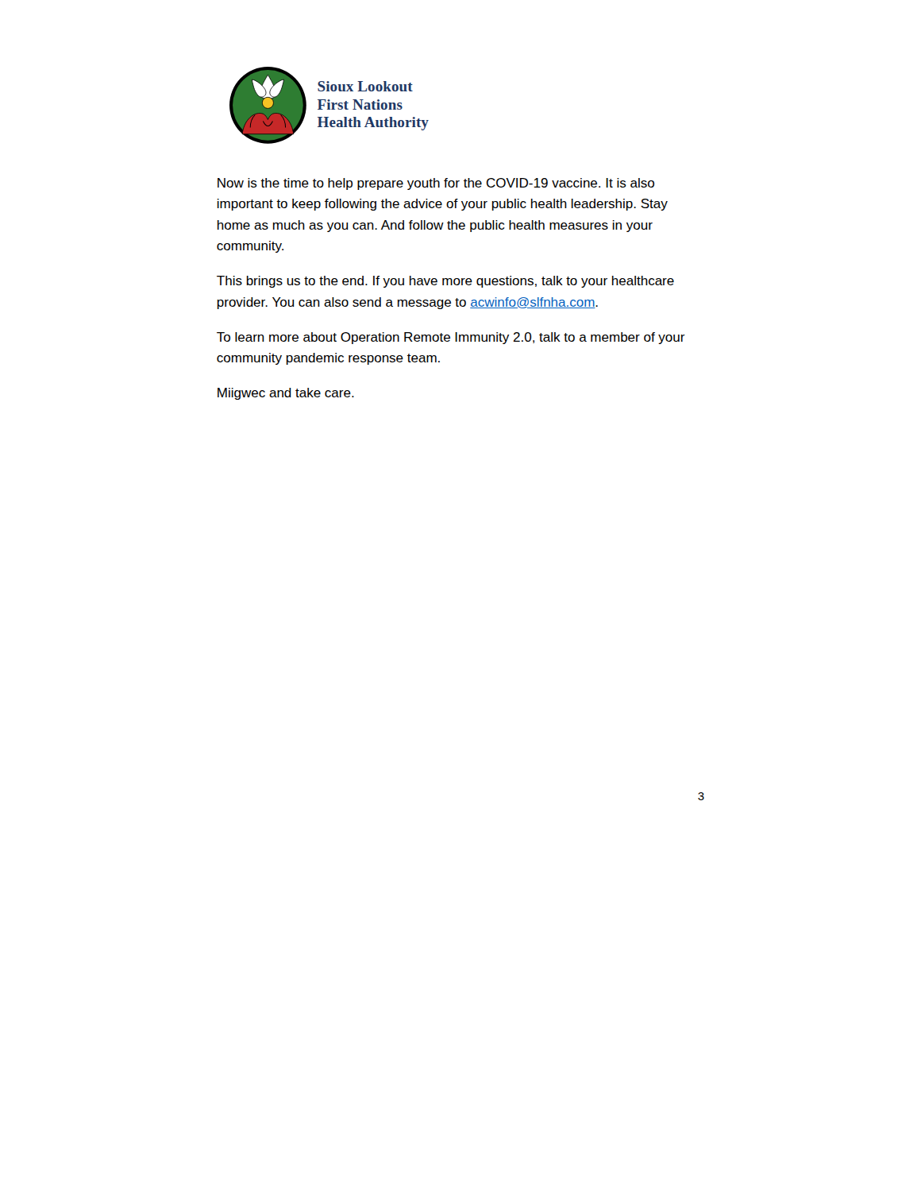Sioux Lookout
First Nations
Health Authority
Now is the time to help prepare youth for the COVID-19 vaccine. It is also important to keep following the advice of your public health leadership. Stay home as much as you can. And follow the public health measures in your community.
This brings us to the end. If you have more questions, talk to your healthcare provider. You can also send a message to acwinfo@slfnha.com.
To learn more about Operation Remote Immunity 2.0, talk to a member of your community pandemic response team.
Miigwec and take care.
3